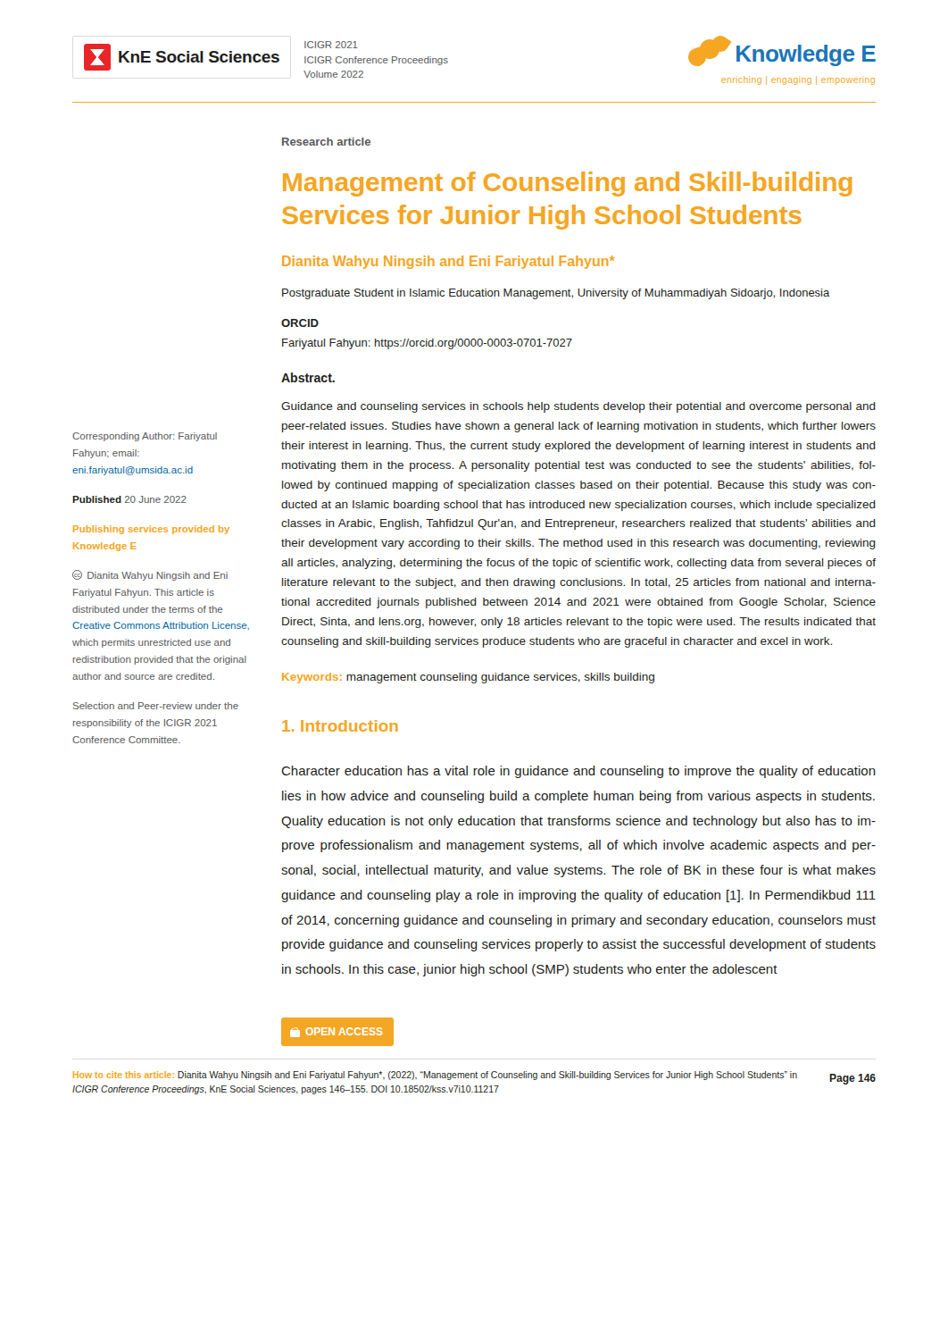KnE Social Sciences
ICIGR 2021
ICIGR Conference Proceedings
Volume 2022
Knowledge E
enriching | engaging | empowering
Corresponding Author: Fariyatul Fahyun; email: eni.fariyatul@umsida.ac.id
Published 20 June 2022
Publishing services provided by Knowledge E
Dianita Wahyu Ningsih and Eni Fariyatul Fahyun. This article is distributed under the terms of the Creative Commons Attribution License, which permits unrestricted use and redistribution provided that the original author and source are credited.
Selection and Peer-review under the responsibility of the ICIGR 2021 Conference Committee.
Research article
Management of Counseling and Skill-building Services for Junior High School Students
Dianita Wahyu Ningsih and Eni Fariyatul Fahyun*
Postgraduate Student in Islamic Education Management, University of Muhammadiyah Sidoarjo, Indonesia
ORCID
Fariyatul Fahyun: https://orcid.org/0000-0003-0701-7027
Abstract.
Guidance and counseling services in schools help students develop their potential and overcome personal and peer-related issues. Studies have shown a general lack of learning motivation in students, which further lowers their interest in learning. Thus, the current study explored the development of learning interest in students and motivating them in the process. A personality potential test was conducted to see the students' abilities, followed by continued mapping of specialization classes based on their potential. Because this study was conducted at an Islamic boarding school that has introduced new specialization courses, which include specialized classes in Arabic, English, Tahfidzul Qur'an, and Entrepreneur, researchers realized that students' abilities and their development vary according to their skills. The method used in this research was documenting, reviewing all articles, analyzing, determining the focus of the topic of scientific work, collecting data from several pieces of literature relevant to the subject, and then drawing conclusions. In total, 25 articles from national and international accredited journals published between 2014 and 2021 were obtained from Google Scholar, Science Direct, Sinta, and lens.org, however, only 18 articles relevant to the topic were used. The results indicated that counseling and skill-building services produce students who are graceful in character and excel in work.
Keywords: management counseling guidance services, skills building
1. Introduction
Character education has a vital role in guidance and counseling to improve the quality of education lies in how advice and counseling build a complete human being from various aspects in students. Quality education is not only education that transforms science and technology but also has to improve professionalism and management systems, all of which involve academic aspects and personal, social, intellectual maturity, and value systems. The role of BK in these four is what makes guidance and counseling play a role in improving the quality of education [1]. In Permendikbud 111 of 2014, concerning guidance and counseling in primary and secondary education, counselors must provide guidance and counseling services properly to assist the successful development of students in schools. In this case, junior high school (SMP) students who enter the adolescent
OPEN ACCESS
How to cite this article: Dianita Wahyu Ningsih and Eni Fariyatul Fahyun*, (2022), “Management of Counseling and Skill-building Services for Junior High School Students” in ICIGR Conference Proceedings, KnE Social Sciences, pages 146–155. DOI 10.18502/kss.v7i10.11217
Page 146